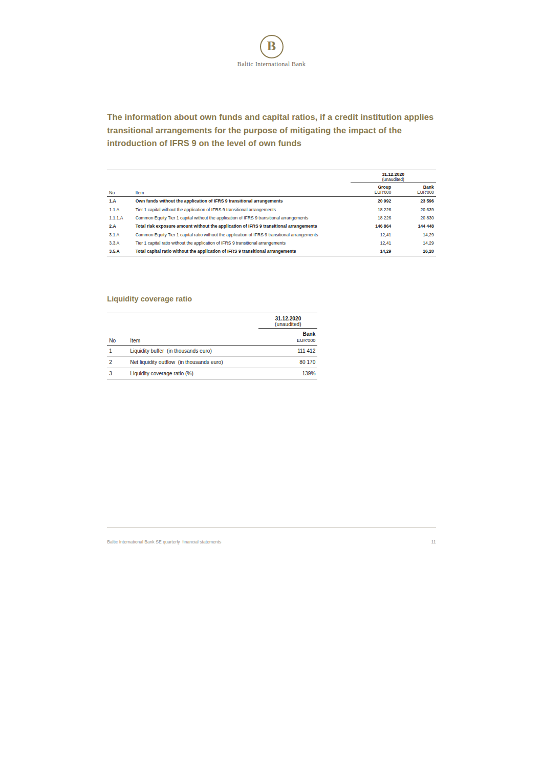Baltic International Bank
The information about own funds and capital ratios, if a credit institution applies transitional arrangements for the purpose of mitigating the impact of the introduction of IFRS 9 on the level of own funds
| | | 31.12.2020 |
| --- | --- | --- |
| | | (unaudited) |
| No | Item | Group EUR'000 | Bank EUR'000 |
| 1.A | Own funds without the application of IFRS 9 transitional arrangements | 20 992 | 23 596 |
| 1.1.A | Tier 1 capital without the application of IFRS 9 transitional arrangements | 18 226 | 20 639 |
| 1.1.1.A | Common Equity Tier 1 capital without the application of IFRS 9 transitional arrangements | 18 226 | 20 830 |
| 2.A | Total risk exposure amount without the application of IFRS 9 transitional arrangements | 146 864 | 144 448 |
| 3.1.A | Common Equity Tier 1 capital ratio without the application of IFRS 9 transitional arrangements | 12,41 | 14,29 |
| 3.3.A | Tier 1 capital ratio without the application of IFRS 9 transitional arrangements | 12,41 | 14,29 |
| 3.5.A | Total capital ratio without the application of IFRS 9 transitional arrangements | 14,29 | 16,20 |
Liquidity coverage ratio
| | | 31.12.2020 |
| --- | --- | --- |
| | | (unaudited) |
| No | Item | Bank EUR'000 |
| 1 | Liquidity buffer (in thousands euro) | 111 412 |
| 2 | Net liquidity outflow (in thousands euro) | 80 170 |
| 3 | Liquidity coverage ratio (%) | 139% |
Baltic International Bank SE quarterly financial statements
11